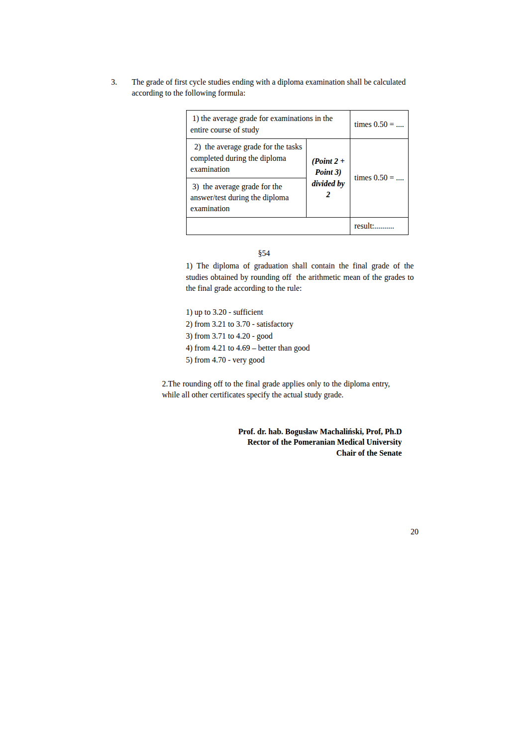3.
The grade of first cycle studies ending with a diploma examination shall be calculated according to the following formula:
| 1) the average grade for examinations in the entire course of study | times 0.50 = .... |
| 2) the average grade for the tasks completed during the diploma examination | (Point 2 + Point 3) divided by 2 | times 0.50 = .... |
| 3) the average grade for the answer/test during the diploma examination |
| | result:.......... |
§54
1) The diploma of graduation shall contain the final grade of the studies obtained by rounding off the arithmetic mean of the grades to the final grade according to the rule:
1) up to 3.20 - sufficient
2) from 3.21 to 3.70 - satisfactory
3) from 3.71 to 4.20 - good
4) from 4.21 to 4.69 – better than good
5) from 4.70 - very good
2.The rounding off to the final grade applies only to the diploma entry, while all other certificates specify the actual study grade.
Prof. dr. hab. Bogusław Machaliński, Prof, Ph.D
Rector of the Pomeranian Medical University
Chair of the Senate
20